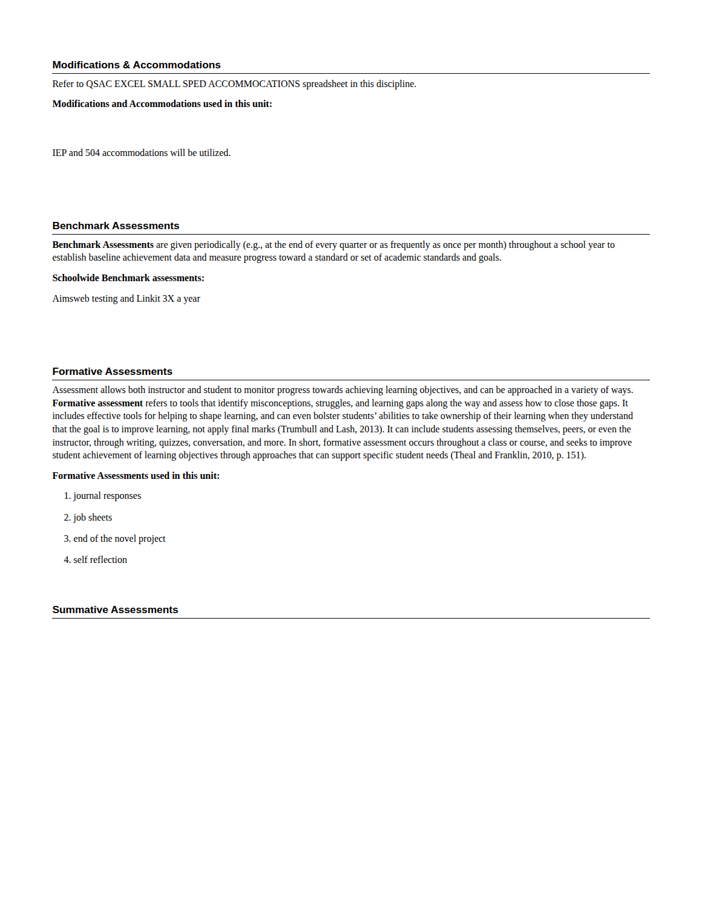Modifications & Accommodations
Refer to QSAC EXCEL SMALL SPED ACCOMMOCATIONS spreadsheet in this discipline.
Modifications and Accommodations used in this unit:
IEP and 504 accommodations will be utilized.
Benchmark Assessments
Benchmark Assessments are given periodically (e.g., at the end of every quarter or as frequently as once per month) throughout a school year to establish baseline achievement data and measure progress toward a standard or set of academic standards and goals.
Schoolwide Benchmark assessments:
Aimsweb testing and Linkit 3X a year
Formative Assessments
Assessment allows both instructor and student to monitor progress towards achieving learning objectives, and can be approached in a variety of ways. Formative assessment refers to tools that identify misconceptions, struggles, and learning gaps along the way and assess how to close those gaps. It includes effective tools for helping to shape learning, and can even bolster students’ abilities to take ownership of their learning when they understand that the goal is to improve learning, not apply final marks (Trumbull and Lash, 2013). It can include students assessing themselves, peers, or even the instructor, through writing, quizzes, conversation, and more. In short, formative assessment occurs throughout a class or course, and seeks to improve student achievement of learning objectives through approaches that can support specific student needs (Theal and Franklin, 2010, p. 151).
Formative Assessments used in this unit:
journal responses
job sheets
end of the novel project
self reflection
Summative Assessments